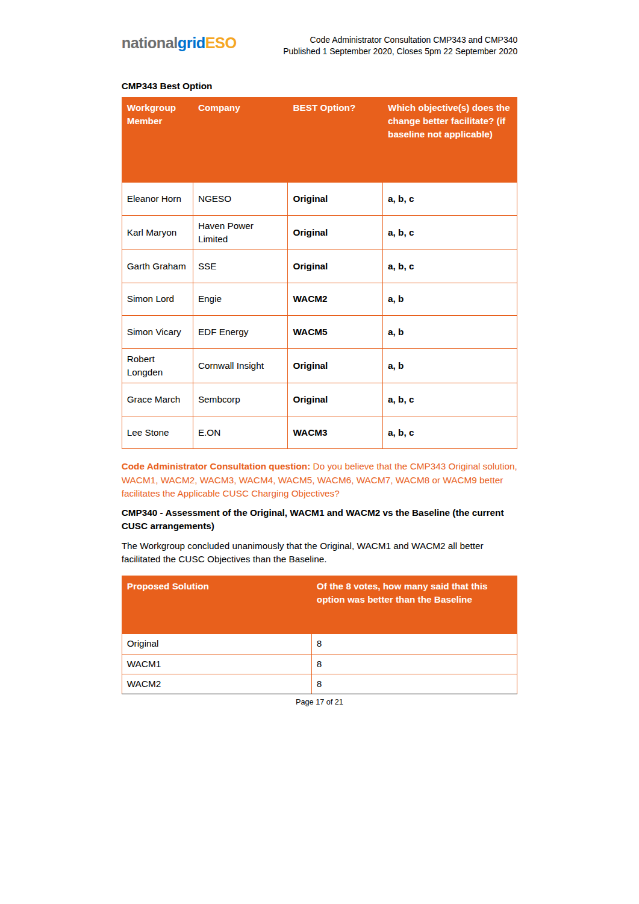national grid ESO
Code Administrator Consultation CMP343 and CMP340
Published 1 September 2020, Closes 5pm 22 September 2020
CMP343 Best Option
| Workgroup Member | Company | BEST Option? | Which objective(s) does the change better facilitate? (if baseline not applicable) |
| --- | --- | --- | --- |
| Eleanor Horn | NGESO | Original | a, b, c |
| Karl Maryon | Haven Power Limited | Original | a, b, c |
| Garth Graham | SSE | Original | a, b, c |
| Simon Lord | Engie | WACM2 | a, b |
| Simon Vicary | EDF Energy | WACM5 | a, b |
| Robert Longden | Cornwall Insight | Original | a, b |
| Grace March | Sembcorp | Original | a, b, c |
| Lee Stone | E.ON | WACM3 | a, b, c |
Code Administrator Consultation question: Do you believe that the CMP343 Original solution, WACM1, WACM2, WACM3, WACM4, WACM5, WACM6, WACM7, WACM8 or WACM9 better facilitates the Applicable CUSC Charging Objectives?
CMP340 - Assessment of the Original, WACM1 and WACM2 vs the Baseline (the current CUSC arrangements)
The Workgroup concluded unanimously that the Original, WACM1 and WACM2 all better facilitated the CUSC Objectives than the Baseline.
| Proposed Solution | Of the 8 votes, how many said that this option was better than the Baseline |
| --- | --- |
| Original | 8 |
| WACM1 | 8 |
| WACM2 | 8 |
Page 17 of 21